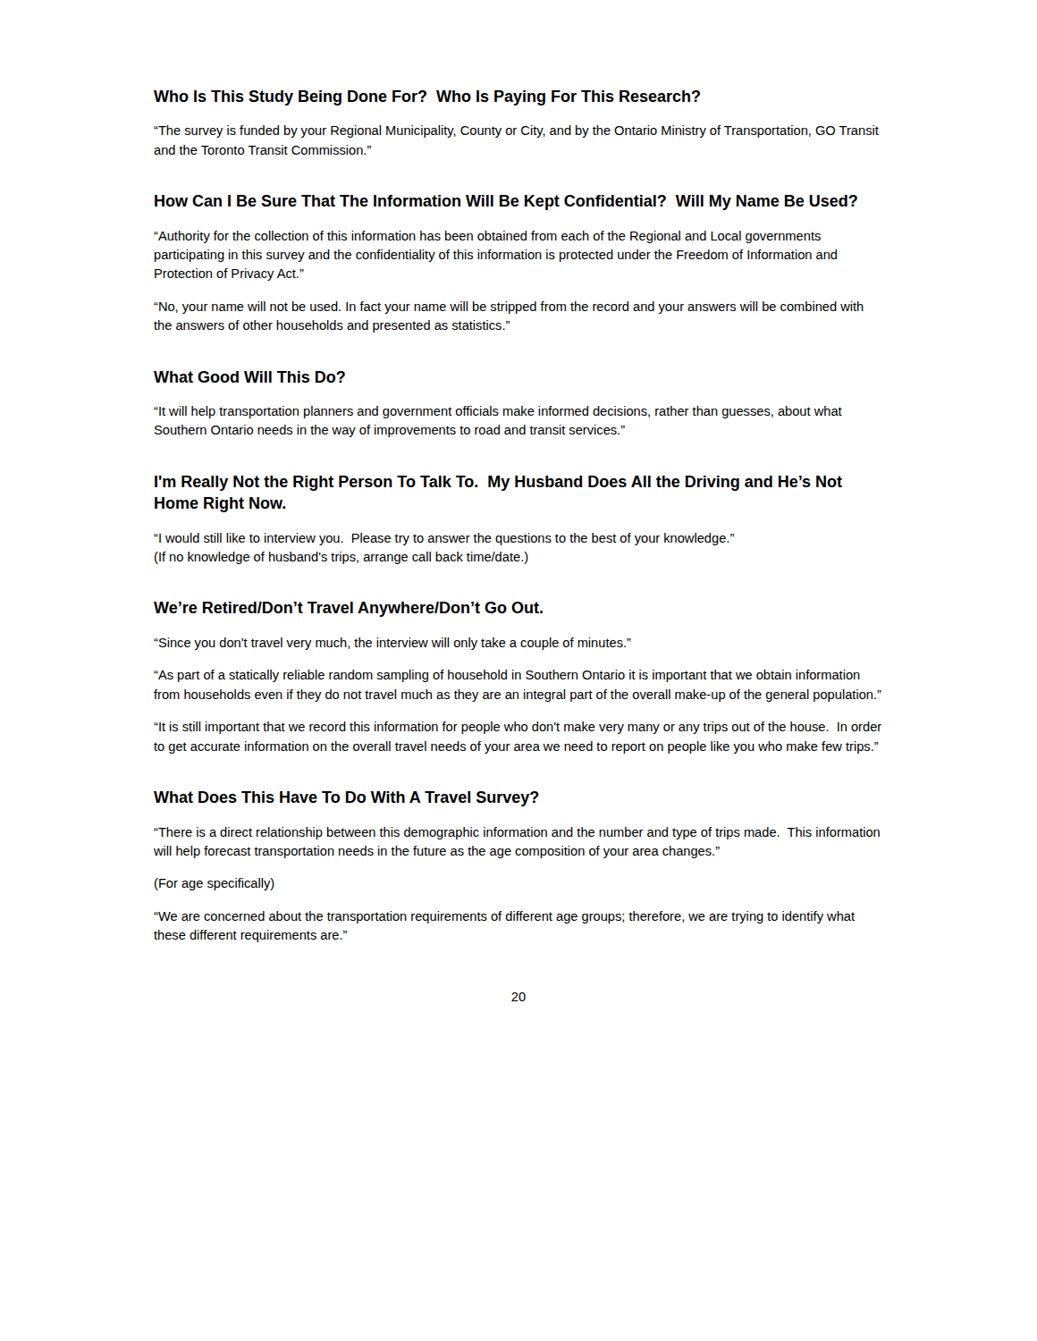Who Is This Study Being Done For? Who Is Paying For This Research?
“The survey is funded by your Regional Municipality, County or City, and by the Ontario Ministry of Transportation, GO Transit and the Toronto Transit Commission.”
How Can I Be Sure That The Information Will Be Kept Confidential? Will My Name Be Used?
“Authority for the collection of this information has been obtained from each of the Regional and Local governments participating in this survey and the confidentiality of this information is protected under the Freedom of Information and Protection of Privacy Act.”
“No, your name will not be used. In fact your name will be stripped from the record and your answers will be combined with the answers of other households and presented as statistics.”
What Good Will This Do?
“It will help transportation planners and government officials make informed decisions, rather than guesses, about what Southern Ontario needs in the way of improvements to road and transit services.”
I'm Really Not the Right Person To Talk To. My Husband Does All the Driving and He’s Not Home Right Now.
“I would still like to interview you. Please try to answer the questions to the best of your knowledge.”
(If no knowledge of husband's trips, arrange call back time/date.)
We’re Retired/Don’t Travel Anywhere/Don’t Go Out.
“Since you don't travel very much, the interview will only take a couple of minutes.”
“As part of a statically reliable random sampling of household in Southern Ontario it is important that we obtain information from households even if they do not travel much as they are an integral part of the overall make-up of the general population.”
“It is still important that we record this information for people who don't make very many or any trips out of the house. In order to get accurate information on the overall travel needs of your area we need to report on people like you who make few trips.”
What Does This Have To Do With A Travel Survey?
“There is a direct relationship between this demographic information and the number and type of trips made. This information will help forecast transportation needs in the future as the age composition of your area changes.”
(For age specifically)
“We are concerned about the transportation requirements of different age groups; therefore, we are trying to identify what these different requirements are.”
20